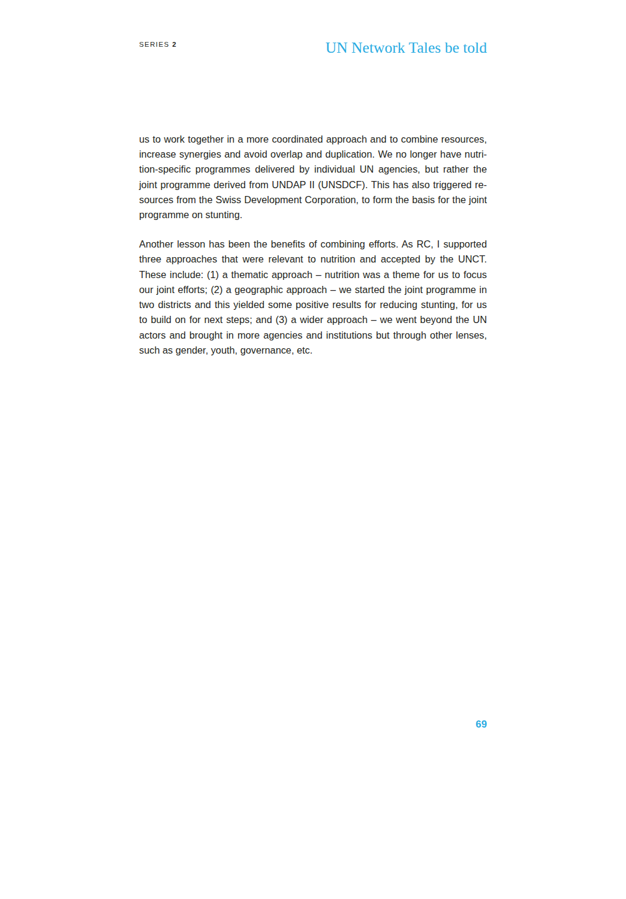Series 2
UN Network Tales be told
us to work together in a more coordinated approach and to combine resources, increase synergies and avoid overlap and duplication. We no longer have nutrition-specific programmes delivered by individual UN agencies, but rather the joint programme derived from UNDAP II (UNSDCF). This has also triggered resources from the Swiss Development Corporation, to form the basis for the joint programme on stunting.
Another lesson has been the benefits of combining efforts. As RC, I supported three approaches that were relevant to nutrition and accepted by the UNCT. These include: (1) a thematic approach – nutrition was a theme for us to focus our joint efforts; (2) a geographic approach – we started the joint programme in two districts and this yielded some positive results for reducing stunting, for us to build on for next steps; and (3) a wider approach – we went beyond the UN actors and brought in more agencies and institutions but through other lenses, such as gender, youth, governance, etc.
69